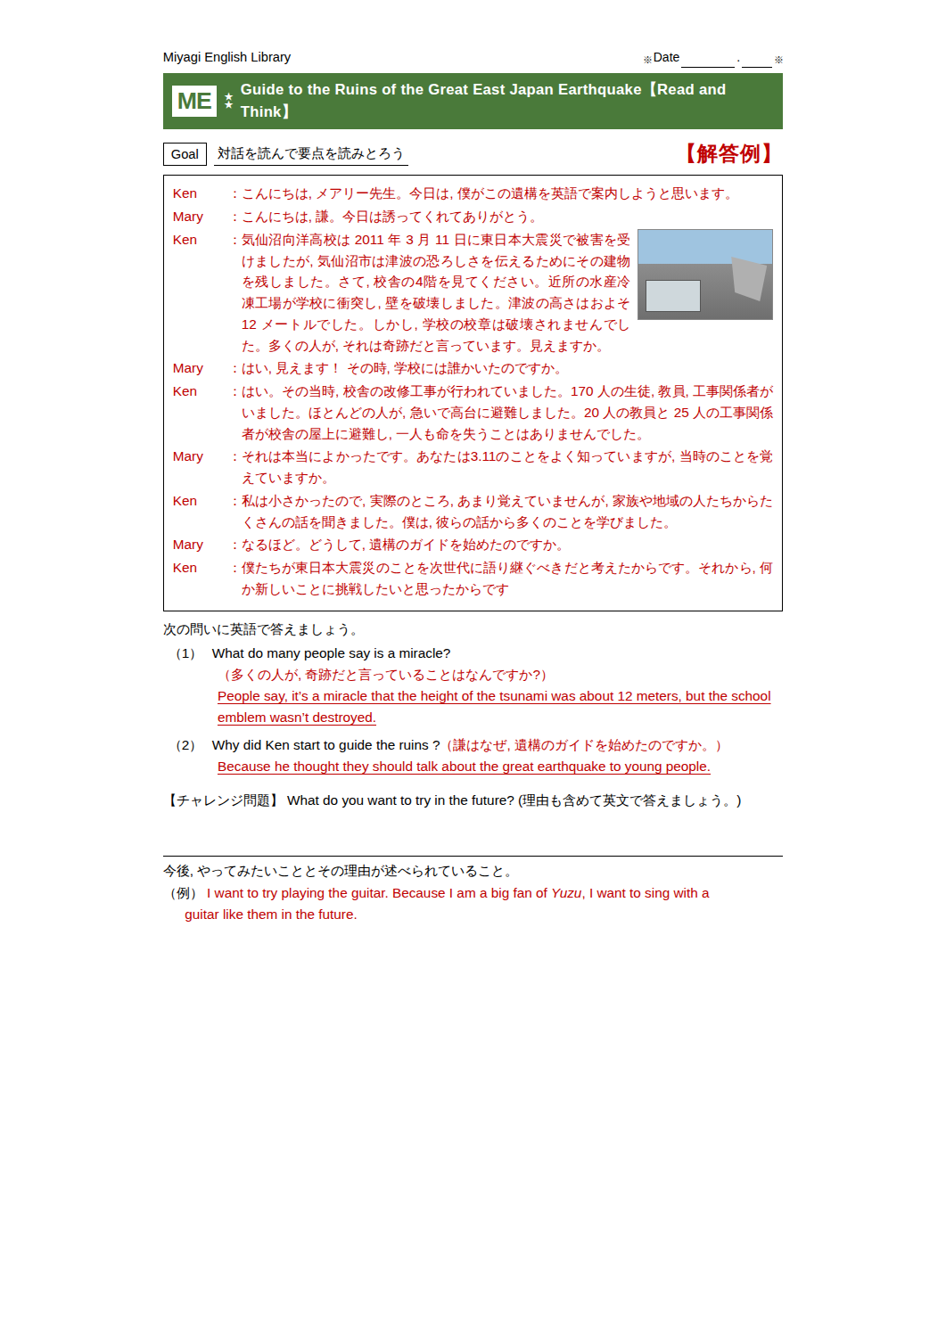Miyagi English Library
※ Date . ※
ME
★★
Guide to the Ruins of the Great East Japan Earthquake【Read and Think】
Goal 対話を読んで要点を読みとろう
【解答例】
Ken： こんにちは, メアリー先生。今日は, 僕がこの遺構を英語で案内しようと思います。
Mary： こんにちは, 謙。今日は誘ってくれてありがとう。
Ken：
気仙沼向洋高校は 2011 年 3 月 11 日に東日本大震災で被害を受けましたが, 気仙沼市は津波の恐ろしさを伝えるためにその建物を残しました。さて, 校舎の4階を見てください。近所の水産冷凍工場が学校に衝突し, 壁を破壊しました。津波の高さはおよそ 12 メートルでした。しかし, 学校の校章は破壊されませんでした。多くの人が, それは奇跡だと言っています。見えますか。
Mary： はい, 見えます！ その時, 学校には誰かいたのですか。
Ken： はい。その当時, 校舎の改修工事が行われていました。170 人の生徒, 教員, 工事関係者がいました。ほとんどの人が, 急いで高台に避難しました。20 人の教員と 25 人の工事関係者が校舎の屋上に避難し, 一人も命を失うことはありませんでした。
Mary： それは本当によかったです。あなたは3.11のことをよく知っていますが, 当時のことを覚えていますか。
Ken： 私は小さかったので, 実際のところ, あまり覚えていませんが, 家族や地域の人たちからたくさんの話を聞きました。僕は, 彼らの話から多くのことを学びました。
Mary： なるほど。どうして, 遺構のガイドを始めたのですか。
Ken： 僕たちが東日本大震災のことを次世代に語り継ぐべきだと考えたからです。それから, 何か新しいことに挑戦したいと思ったからです
次の問いに英語で答えましょう。
（1）What do many people say is a miracle?
（多くの人が, 奇跡だと言っていることはなんですか?）
People say, it’s a miracle that the height of the tsunami was about 12 meters, but the school emblem wasn’t destroyed.
（2）Why did Ken start to guide the ruins ?（謙はなぜ, 遺構のガイドを始めたのですか。） Because he thought they should talk about the great earthquake to young people.
【チャレンジ問題】 What do you want to try in the future? (理由も含めて英文で答えましょう。)
今後, やってみたいこととその理由が述べられていること。
（例） I want to try playing the guitar. Because I am a big fan of Yuzu, I want to sing with a guitar like them in the future.